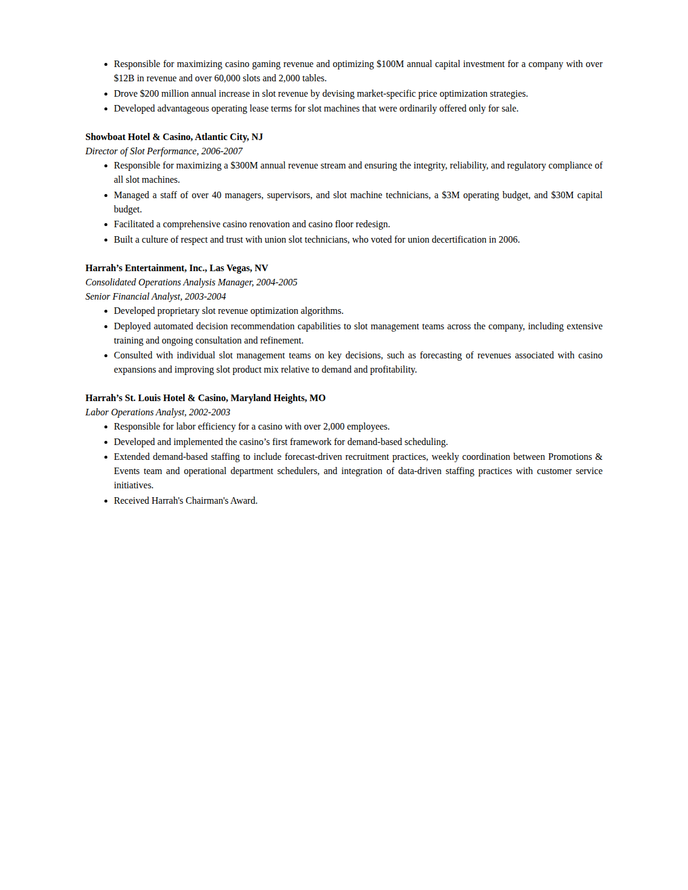Responsible for maximizing casino gaming revenue and optimizing $100M annual capital investment for a company with over $12B in revenue and over 60,000 slots and 2,000 tables.
Drove $200 million annual increase in slot revenue by devising market-specific price optimization strategies.
Developed advantageous operating lease terms for slot machines that were ordinarily offered only for sale.
Showboat Hotel & Casino, Atlantic City, NJ
Director of Slot Performance, 2006-2007
Responsible for maximizing a $300M annual revenue stream and ensuring the integrity, reliability, and regulatory compliance of all slot machines.
Managed a staff of over 40 managers, supervisors, and slot machine technicians, a $3M operating budget, and $30M capital budget.
Facilitated a comprehensive casino renovation and casino floor redesign.
Built a culture of respect and trust with union slot technicians, who voted for union decertification in 2006.
Harrah’s Entertainment, Inc., Las Vegas, NV
Consolidated Operations Analysis Manager, 2004-2005
Senior Financial Analyst, 2003-2004
Developed proprietary slot revenue optimization algorithms.
Deployed automated decision recommendation capabilities to slot management teams across the company, including extensive training and ongoing consultation and refinement.
Consulted with individual slot management teams on key decisions, such as forecasting of revenues associated with casino expansions and improving slot product mix relative to demand and profitability.
Harrah’s St. Louis Hotel & Casino, Maryland Heights, MO
Labor Operations Analyst, 2002-2003
Responsible for labor efficiency for a casino with over 2,000 employees.
Developed and implemented the casino’s first framework for demand-based scheduling.
Extended demand-based staffing to include forecast-driven recruitment practices, weekly coordination between Promotions & Events team and operational department schedulers, and integration of data-driven staffing practices with customer service initiatives.
Received Harrah's Chairman's Award.